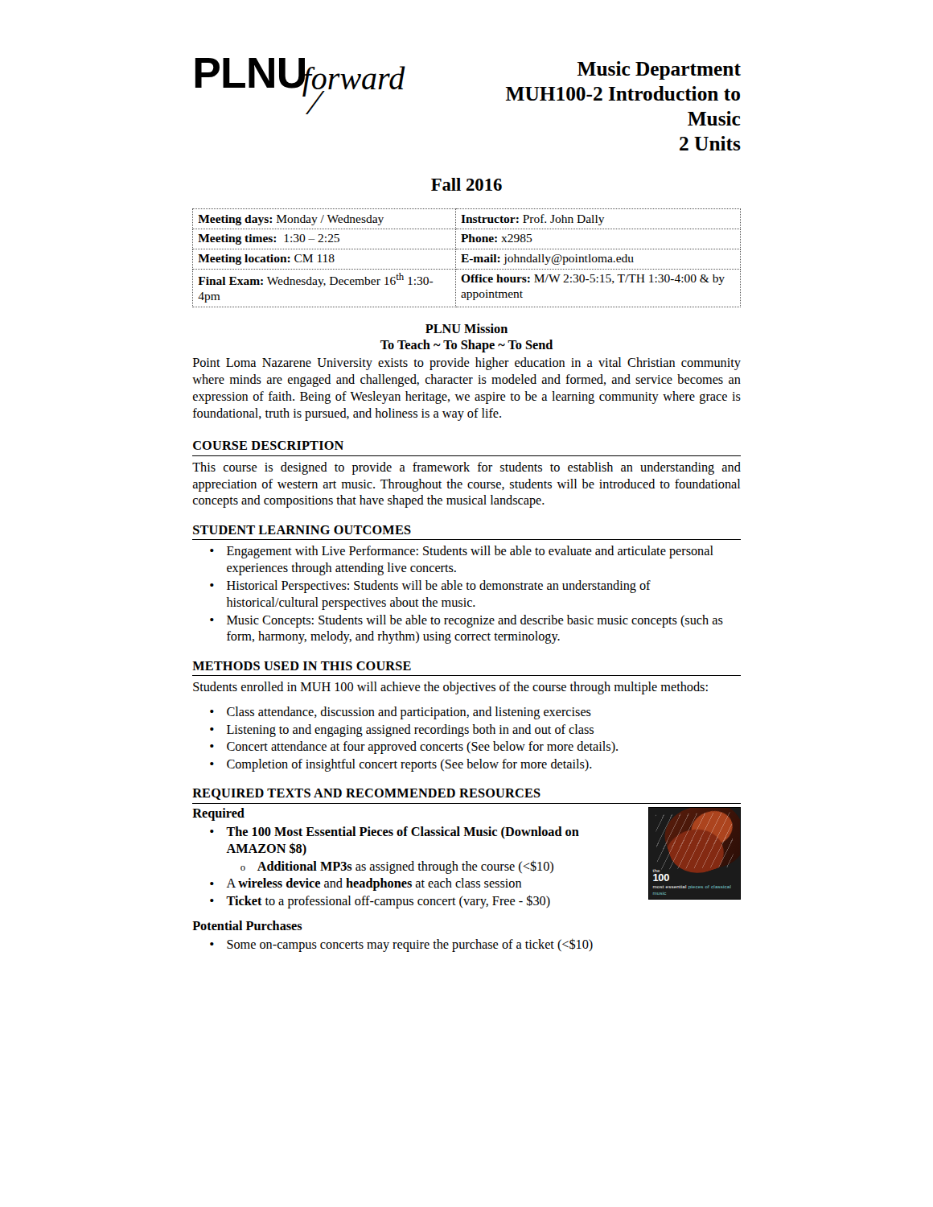PLNU forward ⁄
Music Department
MUH100-2 Introduction to Music
2 Units
Fall 2016
| Meeting days: Monday / Wednesday | Instructor: Prof. John Dally |
| Meeting times: 1:30 – 2:25 | Phone: x2985 |
| Meeting location: CM 118 | E-mail: johndally@pointloma.edu |
| Final Exam: Wednesday, December 16 th 1:30-4pm | Office hours: M/W 2:30-5:15, T/TH 1:30-4:00 & by appointment |
PLNU Mission
To Teach ~ To Shape ~ To Send
Point Loma Nazarene University exists to provide higher education in a vital Christian community where minds are engaged and challenged, character is modeled and formed, and service becomes an expression of faith. Being of Wesleyan heritage, we aspire to be a learning community where grace is foundational, truth is pursued, and holiness is a way of life.
COURSE DESCRIPTION
This course is designed to provide a framework for students to establish an understanding and appreciation of western art music. Throughout the course, students will be introduced to foundational concepts and compositions that have shaped the musical landscape.
STUDENT LEARNING OUTCOMES
Engagement with Live Performance: Students will be able to evaluate and articulate personal experiences through attending live concerts.
Historical Perspectives: Students will be able to demonstrate an understanding of historical/cultural perspectives about the music.
Music Concepts: Students will be able to recognize and describe basic music concepts (such as form, harmony, melody, and rhythm) using correct terminology.
METHODS USED IN THIS COURSE
Students enrolled in MUH 100 will achieve the objectives of the course through multiple methods:
Class attendance, discussion and participation, and listening exercises
Listening to and engaging assigned recordings both in and out of class
Concert attendance at four approved concerts (See below for more details).
Completion of insightful concert reports (See below for more details).
REQUIRED TEXTS AND RECOMMENDED RESOURCES
the 100 most essential pieces of classical music
Required
The 100 Most Essential Pieces of Classical Music (Download on AMAZON $8)
Additional MP3s as assigned through the course (<$10)
A wireless device and headphones at each class session
Ticket to a professional off-campus concert (vary, Free - $30)
Potential Purchases
Some on-campus concerts may require the purchase of a ticket (<$10)